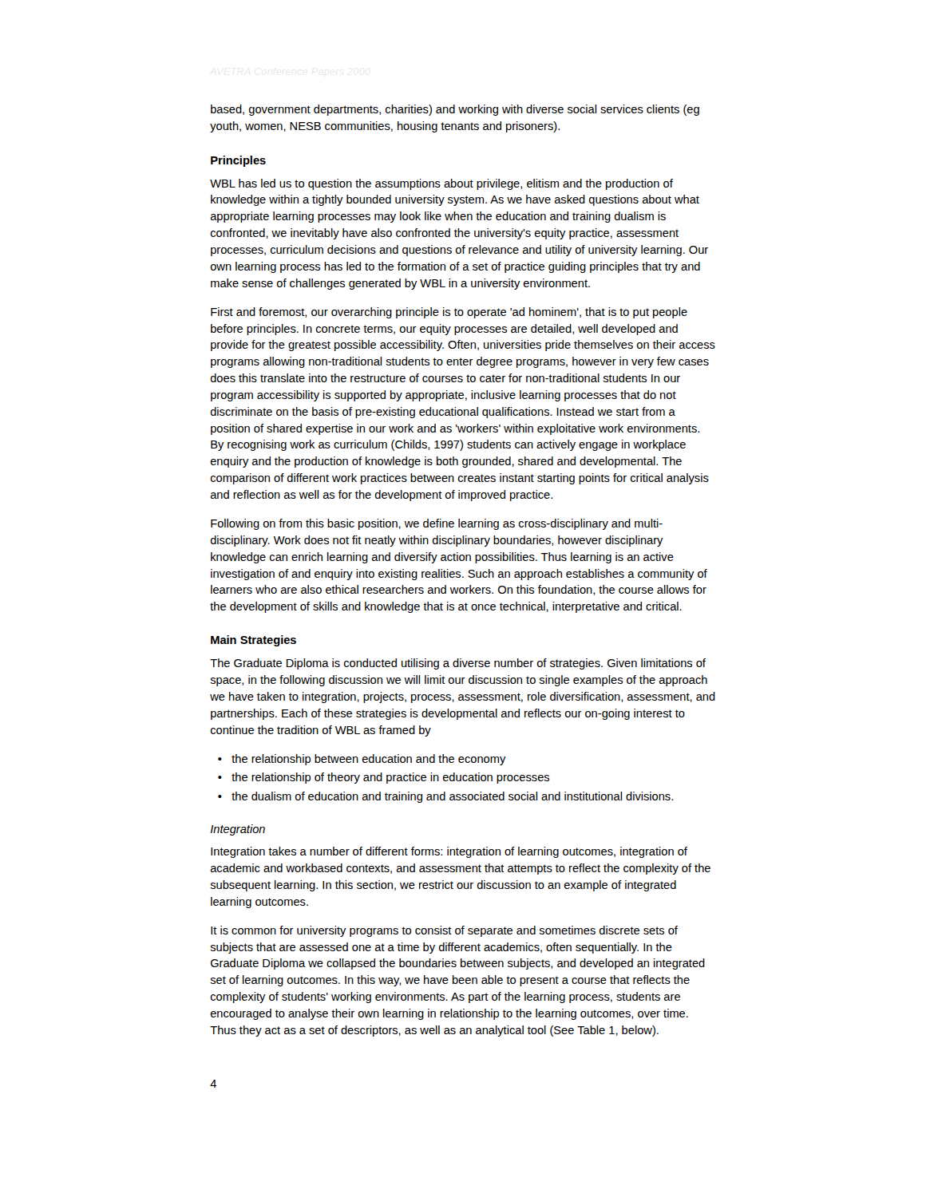AVETRA Conference Papers 2000
based, government departments, charities) and working with diverse social services clients (eg youth, women, NESB communities, housing tenants and prisoners).
Principles
WBL has led us to question the assumptions about privilege, elitism and the production of knowledge within a tightly bounded university system. As we have asked questions about what appropriate learning processes may look like when the education and training dualism is confronted, we inevitably have also confronted the university's equity practice, assessment processes, curriculum decisions and questions of relevance and utility of university learning. Our own learning process has led to the formation of a set of practice guiding principles that try and make sense of challenges generated by WBL in a university environment.
First and foremost, our overarching principle is to operate 'ad hominem', that is to put people before principles. In concrete terms, our equity processes are detailed, well developed and provide for the greatest possible accessibility. Often, universities pride themselves on their access programs allowing non-traditional students to enter degree programs, however in very few cases does this translate into the restructure of courses to cater for non-traditional students In our program accessibility is supported by appropriate, inclusive learning processes that do not discriminate on the basis of pre-existing educational qualifications. Instead we start from a position of shared expertise in our work and as 'workers' within exploitative work environments. By recognising work as curriculum (Childs, 1997) students can actively engage in workplace enquiry and the production of knowledge is both grounded, shared and developmental. The comparison of different work practices between creates instant starting points for critical analysis and reflection as well as for the development of improved practice.
Following on from this basic position, we define learning as cross-disciplinary and multi-disciplinary. Work does not fit neatly within disciplinary boundaries, however disciplinary knowledge can enrich learning and diversify action possibilities. Thus learning is an active investigation of and enquiry into existing realities. Such an approach establishes a community of learners who are also ethical researchers and workers. On this foundation, the course allows for the development of skills and knowledge that is at once technical, interpretative and critical.
Main Strategies
The Graduate Diploma is conducted utilising a diverse number of strategies. Given limitations of space, in the following discussion we will limit our discussion to single examples of the approach we have taken to integration, projects, process, assessment, role diversification, assessment, and partnerships. Each of these strategies is developmental and reflects our on-going interest to continue the tradition of WBL as framed by
the relationship between education and the economy
the relationship of theory and practice in education processes
the dualism of education and training and associated social and institutional divisions.
Integration
Integration takes a number of different forms: integration of learning outcomes, integration of academic and workbased contexts, and assessment that attempts to reflect the complexity of the subsequent learning. In this section, we restrict our discussion to an example of integrated learning outcomes.
It is common for university programs to consist of separate and sometimes discrete sets of subjects that are assessed one at a time by different academics, often sequentially. In the Graduate Diploma we collapsed the boundaries between subjects, and developed an integrated set of learning outcomes. In this way, we have been able to present a course that reflects the complexity of students' working environments. As part of the learning process, students are encouraged to analyse their own learning in relationship to the learning outcomes, over time. Thus they act as a set of descriptors, as well as an analytical tool (See Table 1, below).
4